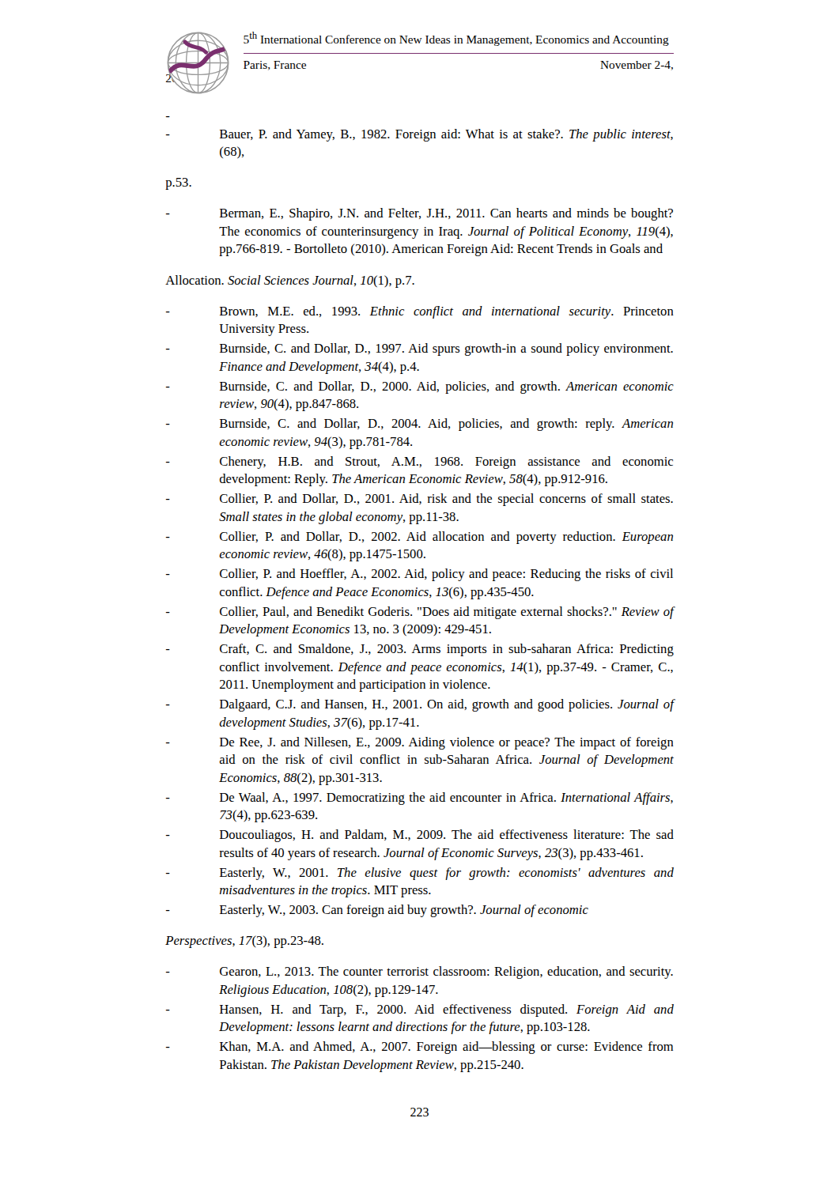5th International Conference on New Ideas in Management, Economics and Accounting
Paris, France November 2-4,
2018
-
Bauer, P. and Yamey, B., 1982. Foreign aid: What is at stake?. The public interest, (68),
p.53.
Berman, E., Shapiro, J.N. and Felter, J.H., 2011. Can hearts and minds be bought? The economics of counterinsurgency in Iraq. Journal of Political Economy, 119(4), pp.766-819. - Bortolleto (2010). American Foreign Aid: Recent Trends in Goals and
Allocation. Social Sciences Journal, 10(1), p.7.
Brown, M.E. ed., 1993. Ethnic conflict and international security. Princeton University Press.
Burnside, C. and Dollar, D., 1997. Aid spurs growth-in a sound policy environment. Finance and Development, 34(4), p.4.
Burnside, C. and Dollar, D., 2000. Aid, policies, and growth. American economic review, 90(4), pp.847-868.
Burnside, C. and Dollar, D., 2004. Aid, policies, and growth: reply. American economic review, 94(3), pp.781-784.
Chenery, H.B. and Strout, A.M., 1968. Foreign assistance and economic development: Reply. The American Economic Review, 58(4), pp.912-916.
Collier, P. and Dollar, D., 2001. Aid, risk and the special concerns of small states. Small states in the global economy, pp.11-38.
Collier, P. and Dollar, D., 2002. Aid allocation and poverty reduction. European economic review, 46(8), pp.1475-1500.
Collier, P. and Hoeffler, A., 2002. Aid, policy and peace: Reducing the risks of civil conflict. Defence and Peace Economics, 13(6), pp.435-450.
Collier, Paul, and Benedikt Goderis. "Does aid mitigate external shocks?." Review of Development Economics 13, no. 3 (2009): 429-451.
Craft, C. and Smaldone, J., 2003. Arms imports in sub-saharan Africa: Predicting conflict involvement. Defence and peace economics, 14(1), pp.37-49. - Cramer, C., 2011. Unemployment and participation in violence.
Dalgaard, C.J. and Hansen, H., 2001. On aid, growth and good policies. Journal of development Studies, 37(6), pp.17-41.
De Ree, J. and Nillesen, E., 2009. Aiding violence or peace? The impact of foreign aid on the risk of civil conflict in sub-Saharan Africa. Journal of Development Economics, 88(2), pp.301-313.
De Waal, A., 1997. Democratizing the aid encounter in Africa. International Affairs, 73(4), pp.623-639.
Doucouliagos, H. and Paldam, M., 2009. The aid effectiveness literature: The sad results of 40 years of research. Journal of Economic Surveys, 23(3), pp.433-461.
Easterly, W., 2001. The elusive quest for growth: economists' adventures and misadventures in the tropics. MIT press.
Easterly, W., 2003. Can foreign aid buy growth?. Journal of economic
Perspectives, 17(3), pp.23-48.
Gearon, L., 2013. The counter terrorist classroom: Religion, education, and security. Religious Education, 108(2), pp.129-147.
Hansen, H. and Tarp, F., 2000. Aid effectiveness disputed. Foreign Aid and Development: lessons learnt and directions for the future, pp.103-128.
Khan, M.A. and Ahmed, A., 2007. Foreign aid—blessing or curse: Evidence from Pakistan. The Pakistan Development Review, pp.215-240.
223